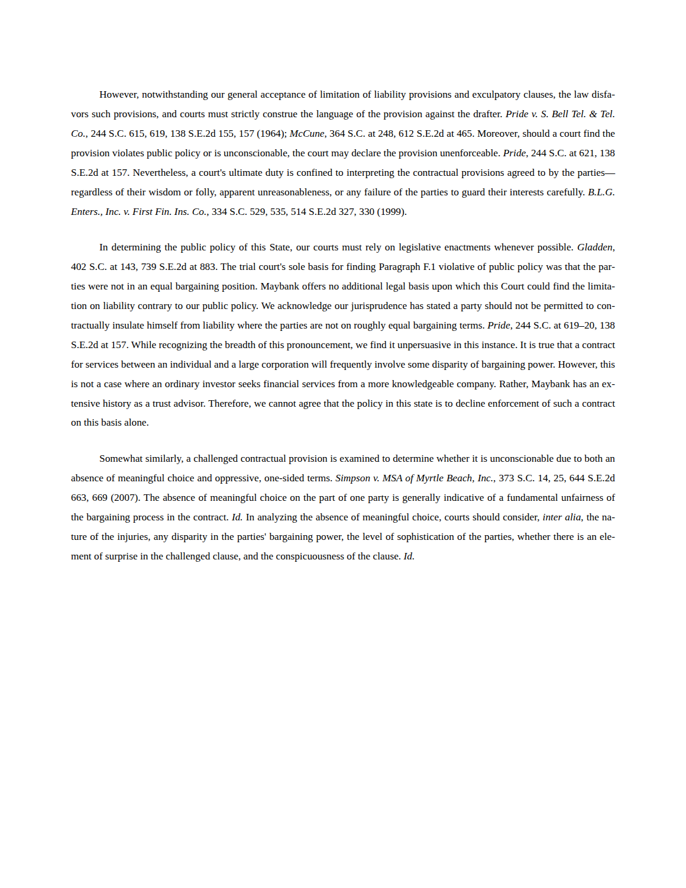However, notwithstanding our general acceptance of limitation of liability provisions and exculpatory clauses, the law disfavors such provisions, and courts must strictly construe the language of the provision against the drafter. Pride v. S. Bell Tel. & Tel. Co., 244 S.C. 615, 619, 138 S.E.2d 155, 157 (1964); McCune, 364 S.C. at 248, 612 S.E.2d at 465. Moreover, should a court find the provision violates public policy or is unconscionable, the court may declare the provision unenforceable. Pride, 244 S.C. at 621, 138 S.E.2d at 157. Nevertheless, a court's ultimate duty is confined to interpreting the contractual provisions agreed to by the parties—regardless of their wisdom or folly, apparent unreasonableness, or any failure of the parties to guard their interests carefully. B.L.G. Enters., Inc. v. First Fin. Ins. Co., 334 S.C. 529, 535, 514 S.E.2d 327, 330 (1999).
In determining the public policy of this State, our courts must rely on legislative enactments whenever possible. Gladden, 402 S.C. at 143, 739 S.E.2d at 883. The trial court's sole basis for finding Paragraph F.1 violative of public policy was that the parties were not in an equal bargaining position. Maybank offers no additional legal basis upon which this Court could find the limitation on liability contrary to our public policy. We acknowledge our jurisprudence has stated a party should not be permitted to contractually insulate himself from liability where the parties are not on roughly equal bargaining terms. Pride, 244 S.C. at 619–20, 138 S.E.2d at 157. While recognizing the breadth of this pronouncement, we find it unpersuasive in this instance. It is true that a contract for services between an individual and a large corporation will frequently involve some disparity of bargaining power. However, this is not a case where an ordinary investor seeks financial services from a more knowledgeable company. Rather, Maybank has an extensive history as a trust advisor. Therefore, we cannot agree that the policy in this state is to decline enforcement of such a contract on this basis alone.
Somewhat similarly, a challenged contractual provision is examined to determine whether it is unconscionable due to both an absence of meaningful choice and oppressive, one-sided terms. Simpson v. MSA of Myrtle Beach, Inc., 373 S.C. 14, 25, 644 S.E.2d 663, 669 (2007). The absence of meaningful choice on the part of one party is generally indicative of a fundamental unfairness of the bargaining process in the contract. Id. In analyzing the absence of meaningful choice, courts should consider, inter alia, the nature of the injuries, any disparity in the parties' bargaining power, the level of sophistication of the parties, whether there is an element of surprise in the challenged clause, and the conspicuousness of the clause. Id.